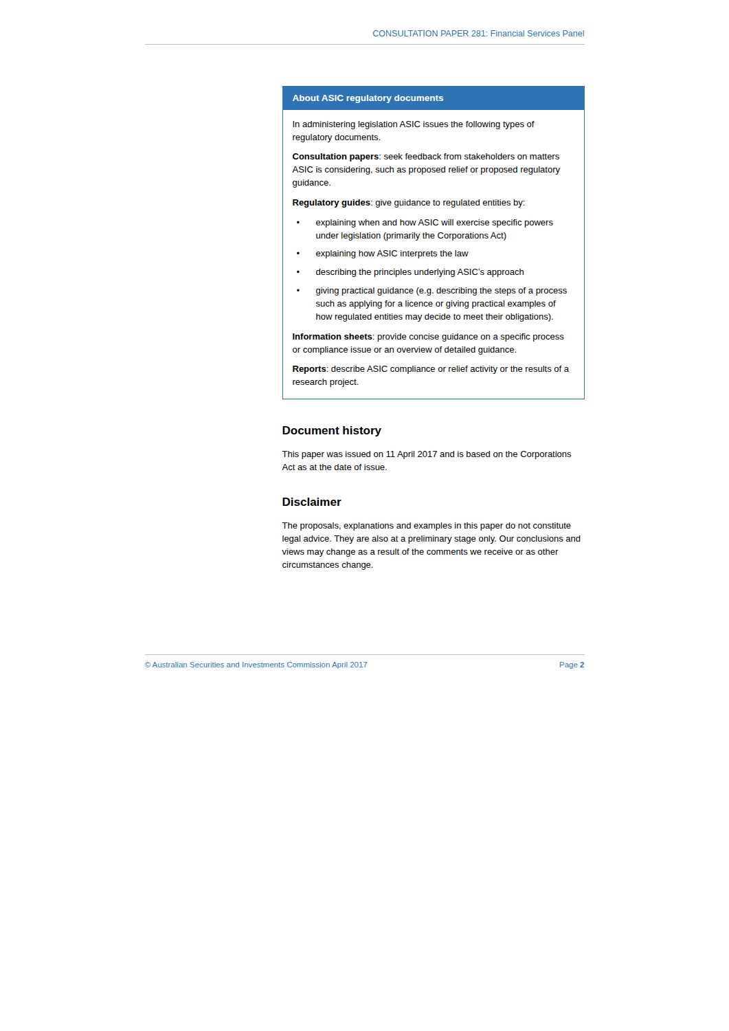CONSULTATION PAPER 281: Financial Services Panel
About ASIC regulatory documents
In administering legislation ASIC issues the following types of regulatory documents.
Consultation papers: seek feedback from stakeholders on matters ASIC is considering, such as proposed relief or proposed regulatory guidance.
Regulatory guides: give guidance to regulated entities by:
explaining when and how ASIC will exercise specific powers under legislation (primarily the Corporations Act)
explaining how ASIC interprets the law
describing the principles underlying ASIC’s approach
giving practical guidance (e.g. describing the steps of a process such as applying for a licence or giving practical examples of how regulated entities may decide to meet their obligations).
Information sheets: provide concise guidance on a specific process or compliance issue or an overview of detailed guidance.
Reports: describe ASIC compliance or relief activity or the results of a research project.
Document history
This paper was issued on 11 April 2017 and is based on the Corporations Act as at the date of issue.
Disclaimer
The proposals, explanations and examples in this paper do not constitute legal advice. They are also at a preliminary stage only. Our conclusions and views may change as a result of the comments we receive or as other circumstances change.
© Australian Securities and Investments Commission April 2017
Page 2